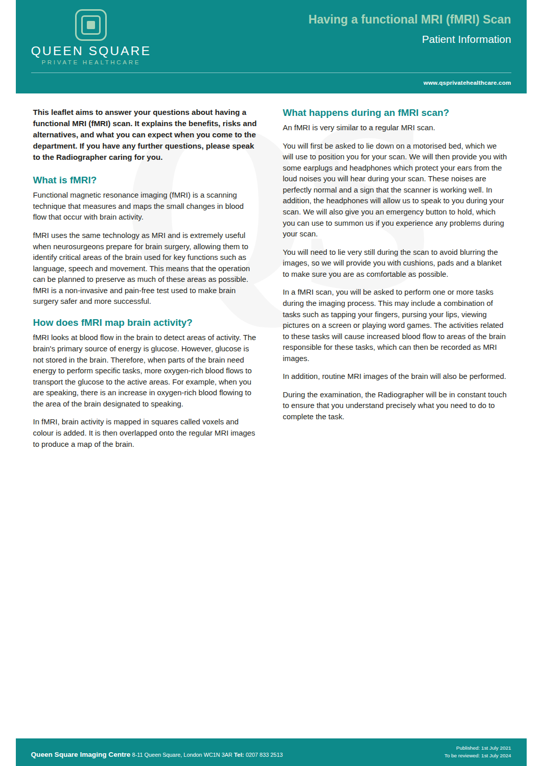QUEEN SQUARE
PRIVATE HEALTHCARE
Having a functional MRI (fMRI) Scan
Patient Information
www.qsprivatehealthcare.com
QS
This leaflet aims to answer your questions about having a functional MRI (fMRI) scan. It explains the benefits, risks and alternatives, and what you can expect when you come to the department. If you have any further questions, please speak to the Radiographer caring for you.
What is fMRI?
Functional magnetic resonance imaging (fMRI) is a scanning technique that measures and maps the small changes in blood flow that occur with brain activity.
fMRI uses the same technology as MRI and is extremely useful when neurosurgeons prepare for brain surgery, allowing them to identify critical areas of the brain used for key functions such as language, speech and movement. This means that the operation can be planned to preserve as much of these areas as possible. fMRI is a non-invasive and pain-free test used to make brain surgery safer and more successful.
How does fMRI map brain activity?
fMRI looks at blood flow in the brain to detect areas of activity. The brain's primary source of energy is glucose. However, glucose is not stored in the brain. Therefore, when parts of the brain need energy to perform specific tasks, more oxygen-rich blood flows to transport the glucose to the active areas. For example, when you are speaking, there is an increase in oxygen-rich blood flowing to the area of the brain designated to speaking.
In fMRI, brain activity is mapped in squares called voxels and colour is added. It is then overlapped onto the regular MRI images to produce a map of the brain.
What happens during an fMRI scan?
An fMRI is very similar to a regular MRI scan.
You will first be asked to lie down on a motorised bed, which we will use to position you for your scan. We will then provide you with some earplugs and headphones which protect your ears from the loud noises you will hear during your scan. These noises are perfectly normal and a sign that the scanner is working well. In addition, the headphones will allow us to speak to you during your scan. We will also give you an emergency button to hold, which you can use to summon us if you experience any problems during your scan.
You will need to lie very still during the scan to avoid blurring the images, so we will provide you with cushions, pads and a blanket to make sure you are as comfortable as possible.
In a fMRI scan, you will be asked to perform one or more tasks during the imaging process. This may include a combination of tasks such as tapping your fingers, pursing your lips, viewing pictures on a screen or playing word games. The activities related to these tasks will cause increased blood flow to areas of the brain responsible for these tasks, which can then be recorded as MRI images.
In addition, routine MRI images of the brain will also be performed.
During the examination, the Radiographer will be in constant touch to ensure that you understand precisely what you need to do to complete the task.
Queen Square Imaging Centre 8-11 Queen Square, London WC1N 3AR Tel: 0207 833 2513
Published: 1st July 2021
To be reviewed: 1st July 2024